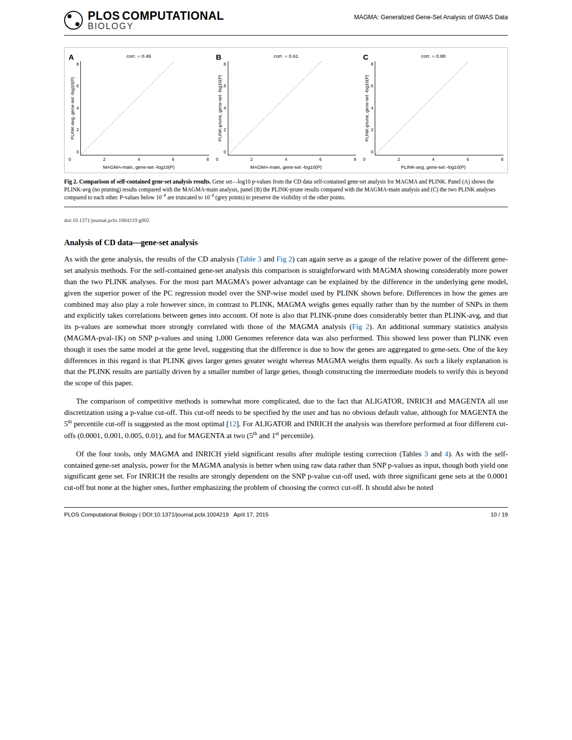PLOS COMPUTATIONAL
BIOLOGY
MAGMA: Generalized Gene-Set Analysis of GWAS Data
A
corr. = 0.46
PLINK-avg, gene-set -log10(P)
86420
02468
MAGMA-main, gene-set -log10(P)
B
corr. = 0.61
PLINK-prune, gene-set -log10(P)
86420
02468
MAGMA-main, gene-set -log10(P)
C
corr. = 0.88
PLINK-prune, gene-set -log10(P)
86420
02468
PLINK-avg, gene-set -log10(P)
Fig 2. Comparison of self-contained gene-set analysis results. Gene set—log10 p-values from the CD data self-contained gene-set analysis for MAGMA and PLINK. Panel (A) shows the PLINK-avg (no pruning) results compared with the MAGMA-main analysis, panel (B) the PLINK-prune results compared with the MAGMA-main analysis and (C) the two PLINK analyses compared to each other. P-values below 10−8 are truncated to 10−8 (grey points) to preserve the visibility of the other points.
doi:10.1371/journal.pcbi.1004219.g002
Analysis of CD data—gene-set analysis
As with the gene analysis, the results of the CD analysis (Table 3 and Fig 2) can again serve as a gauge of the relative power of the different gene-set analysis methods. For the self-contained gene-set analysis this comparison is straightforward with MAGMA showing considerably more power than the two PLINK analyses. For the most part MAGMA’s power advantage can be explained by the difference in the underlying gene model, given the superior power of the PC regression model over the SNP-wise model used by PLINK shown before. Differences in how the genes are combined may also play a role however since, in contrast to PLINK, MAGMA weighs genes equally rather than by the number of SNPs in them and explicitly takes correlations between genes into account. Of note is also that PLINK-prune does considerably better than PLINK-avg, and that its p-values are somewhat more strongly correlated with those of the MAGMA analysis (Fig 2). An additional summary statistics analysis (MAGMA-pval-1K) on SNP p-values and using 1,000 Genomes reference data was also performed. This showed less power than PLINK even though it uses the same model at the gene level, suggesting that the difference is due to how the genes are aggregated to gene-sets. One of the key differences in this regard is that PLINK gives larger genes greater weight whereas MAGMA weighs them equally. As such a likely explanation is that the PLINK results are partially driven by a smaller number of large genes, though constructing the intermediate models to verify this is beyond the scope of this paper.
The comparison of competitive methods is somewhat more complicated, due to the fact that ALIGATOR, INRICH and MAGENTA all use discretization using a p-value cut-off. This cut-off needs to be specified by the user and has no obvious default value, although for MAGENTA the 5th percentile cut-off is suggested as the most optimal [12]. For ALIGATOR and INRICH the analysis was therefore performed at four different cut-offs (0.0001, 0.001, 0.005, 0.01), and for MAGENTA at two (5th and 1st percentile).
Of the four tools, only MAGMA and INRICH yield significant results after multiple testing correction (Tables 3 and 4). As with the self-contained gene-set analysis, power for the MAGMA analysis is better when using raw data rather than SNP p-values as input, though both yield one significant gene set. For INRICH the results are strongly dependent on the SNP p-value cut-off used, with three significant gene sets at the 0.0001 cut-off but none at the higher ones, further emphasizing the problem of choosing the correct cut-off. It should also be noted
PLOS Computational Biology | DOI:10.1371/journal.pcbi.1004219 April 17, 2015
10 / 19